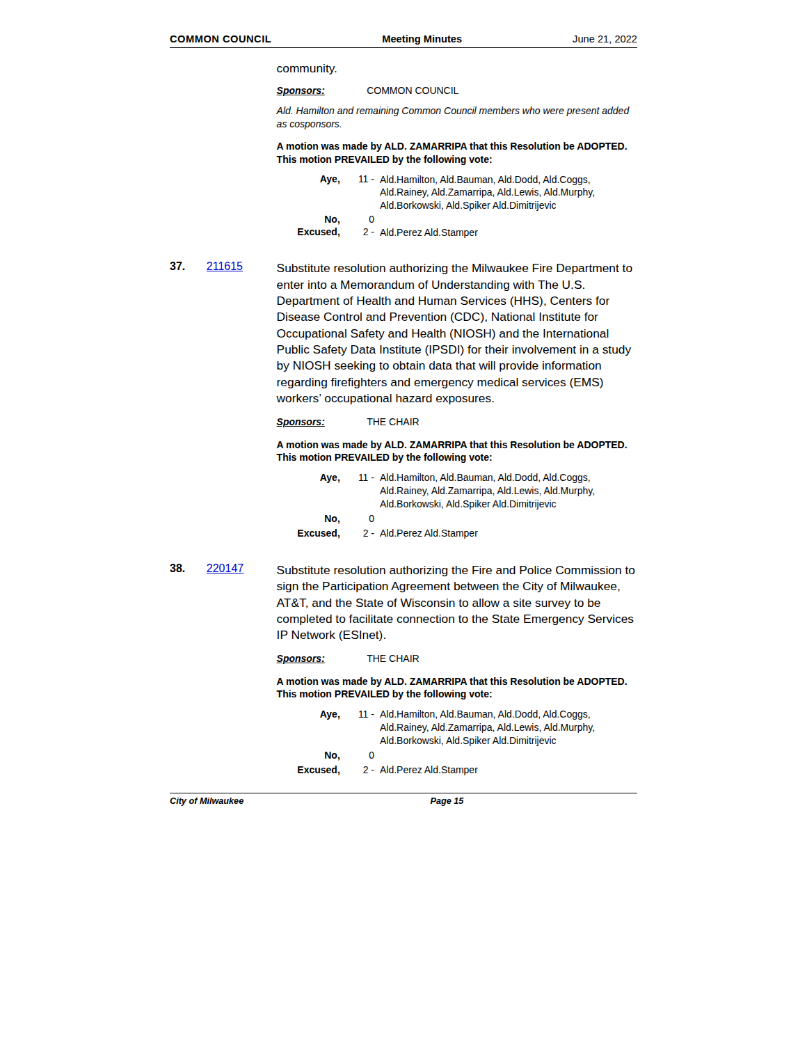COMMON COUNCIL
Meeting Minutes
June 21, 2022
community.
Sponsors: COMMON COUNCIL
Ald. Hamilton and remaining Common Council members who were present added as cosponsors.
A motion was made by ALD. ZAMARRIPA that this Resolution be ADOPTED.
This motion PREVAILED by the following vote:
Aye,
11 -
Ald.Hamilton, Ald.Bauman, Ald.Dodd, Ald.Coggs, Ald.Rainey, Ald.Zamarripa, Ald.Lewis, Ald.Murphy, Ald.Borkowski, Ald.Spiker Ald.Dimitrijevic
No,
0
Excused,
2 -
Ald.Perez Ald.Stamper
37.
211615
Substitute resolution authorizing the Milwaukee Fire Department to enter into a Memorandum of Understanding with The U.S. Department of Health and Human Services (HHS), Centers for Disease Control and Prevention (CDC), National Institute for Occupational Safety and Health (NIOSH) and the International Public Safety Data Institute (IPSDI) for their involvement in a study by NIOSH seeking to obtain data that will provide information regarding firefighters and emergency medical services (EMS) workers’ occupational hazard exposures.
Sponsors: THE CHAIR
A motion was made by ALD. ZAMARRIPA that this Resolution be ADOPTED.
This motion PREVAILED by the following vote:
Aye,
11 -
Ald.Hamilton, Ald.Bauman, Ald.Dodd, Ald.Coggs, Ald.Rainey, Ald.Zamarripa, Ald.Lewis, Ald.Murphy, Ald.Borkowski, Ald.Spiker Ald.Dimitrijevic
No,
0
Excused,
2 -
Ald.Perez Ald.Stamper
38.
220147
Substitute resolution authorizing the Fire and Police Commission to sign the Participation Agreement between the City of Milwaukee, AT&T, and the State of Wisconsin to allow a site survey to be completed to facilitate connection to the State Emergency Services IP Network (ESInet).
Sponsors: THE CHAIR
A motion was made by ALD. ZAMARRIPA that this Resolution be ADOPTED.
This motion PREVAILED by the following vote:
Aye,
11 -
Ald.Hamilton, Ald.Bauman, Ald.Dodd, Ald.Coggs, Ald.Rainey, Ald.Zamarripa, Ald.Lewis, Ald.Murphy, Ald.Borkowski, Ald.Spiker Ald.Dimitrijevic
No,
0
Excused,
2 -
Ald.Perez Ald.Stamper
City of Milwaukee
Page 15